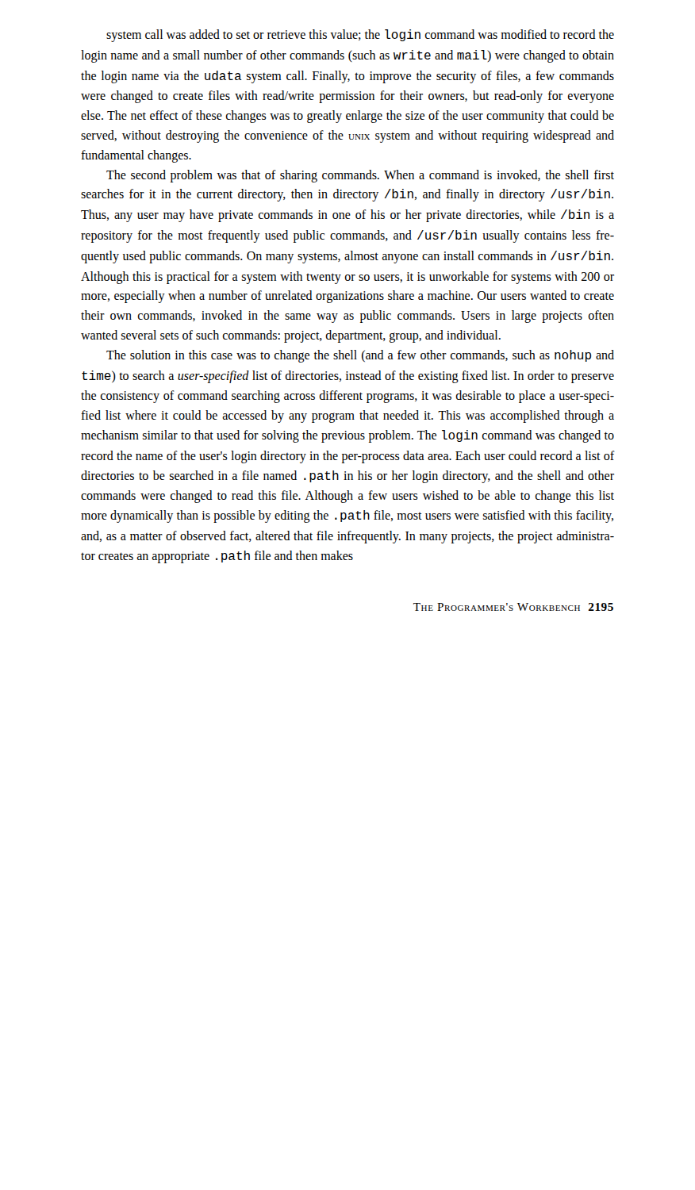system call was added to set or retrieve this value; the login command was modified to record the login name and a small number of other commands (such as write and mail) were changed to obtain the login name via the udata system call. Finally, to improve the security of files, a few commands were changed to create files with read/write permission for their owners, but read-only for everyone else. The net effect of these changes was to greatly enlarge the size of the user community that could be served, without destroying the convenience of the unix system and without requiring widespread and fundamental changes.
The second problem was that of sharing commands. When a command is invoked, the shell first searches for it in the current directory, then in directory /bin, and finally in directory /usr/bin. Thus, any user may have private commands in one of his or her private directories, while /bin is a repository for the most frequently used public commands, and /usr/bin usually contains less frequently used public commands. On many systems, almost anyone can install commands in /usr/bin. Although this is practical for a system with twenty or so users, it is unworkable for systems with 200 or more, especially when a number of unrelated organizations share a machine. Our users wanted to create their own commands, invoked in the same way as public commands. Users in large projects often wanted several sets of such commands: project, department, group, and individual.
The solution in this case was to change the shell (and a few other commands, such as nohup and time) to search a user-specified list of directories, instead of the existing fixed list. In order to preserve the consistency of command searching across different programs, it was desirable to place a user-specified list where it could be accessed by any program that needed it. This was accomplished through a mechanism similar to that used for solving the previous problem. The login command was changed to record the name of the user's login directory in the per-process data area. Each user could record a list of directories to be searched in a file named .path in his or her login directory, and the shell and other commands were changed to read this file. Although a few users wished to be able to change this list more dynamically than is possible by editing the .path file, most users were satisfied with this facility, and, as a matter of observed fact, altered that file infrequently. In many projects, the project administrator creates an appropriate .path file and then makes
The Programmer's Workbench2195